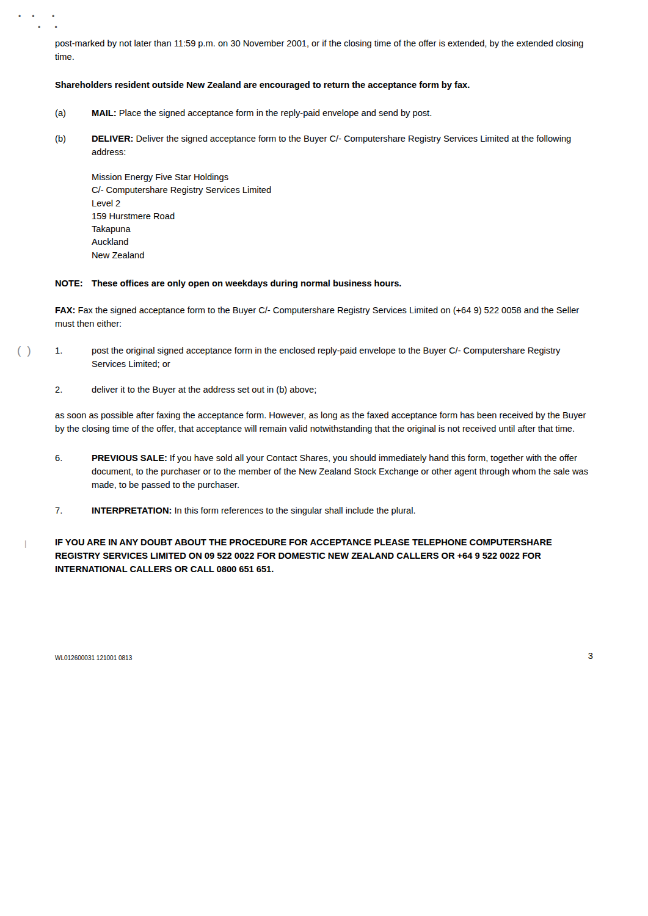• • •
• •
( )
|
post-marked by not later than 11:59 p.m. on 30 November 2001, or if the closing time of the offer is extended, by the extended closing time.
Shareholders resident outside New Zealand are encouraged to return the acceptance form by fax.
(a)
MAIL: Place the signed acceptance form in the reply-paid envelope and send by post.
(b)
DELIVER: Deliver the signed acceptance form to the Buyer C/- Computershare Registry Services Limited at the following address:
Mission Energy Five Star Holdings
C/- Computershare Registry Services Limited
Level 2
159 Hurstmere Road
Takapuna
Auckland
New Zealand
NOTE: These offices are only open on weekdays during normal business hours.
FAX: Fax the signed acceptance form to the Buyer C/- Computershare Registry Services Limited on (+64 9) 522 0058 and the Seller must then either:
1.
post the original signed acceptance form in the enclosed reply-paid envelope to the Buyer C/- Computershare Registry Services Limited; or
2.
deliver it to the Buyer at the address set out in (b) above;
as soon as possible after faxing the acceptance form. However, as long as the faxed acceptance form has been received by the Buyer by the closing time of the offer, that acceptance will remain valid notwithstanding that the original is not received until after that time.
6.
PREVIOUS SALE: If you have sold all your Contact Shares, you should immediately hand this form, together with the offer document, to the purchaser or to the member of the New Zealand Stock Exchange or other agent through whom the sale was made, to be passed to the purchaser.
7.
INTERPRETATION: In this form references to the singular shall include the plural.
IF YOU ARE IN ANY DOUBT ABOUT THE PROCEDURE FOR ACCEPTANCE PLEASE TELEPHONE COMPUTERSHARE REGISTRY SERVICES LIMITED ON 09 522 0022 FOR DOMESTIC NEW ZEALAND CALLERS OR +64 9 522 0022 FOR INTERNATIONAL CALLERS OR CALL 0800 651 651.
WL012600031 121001 0813
3